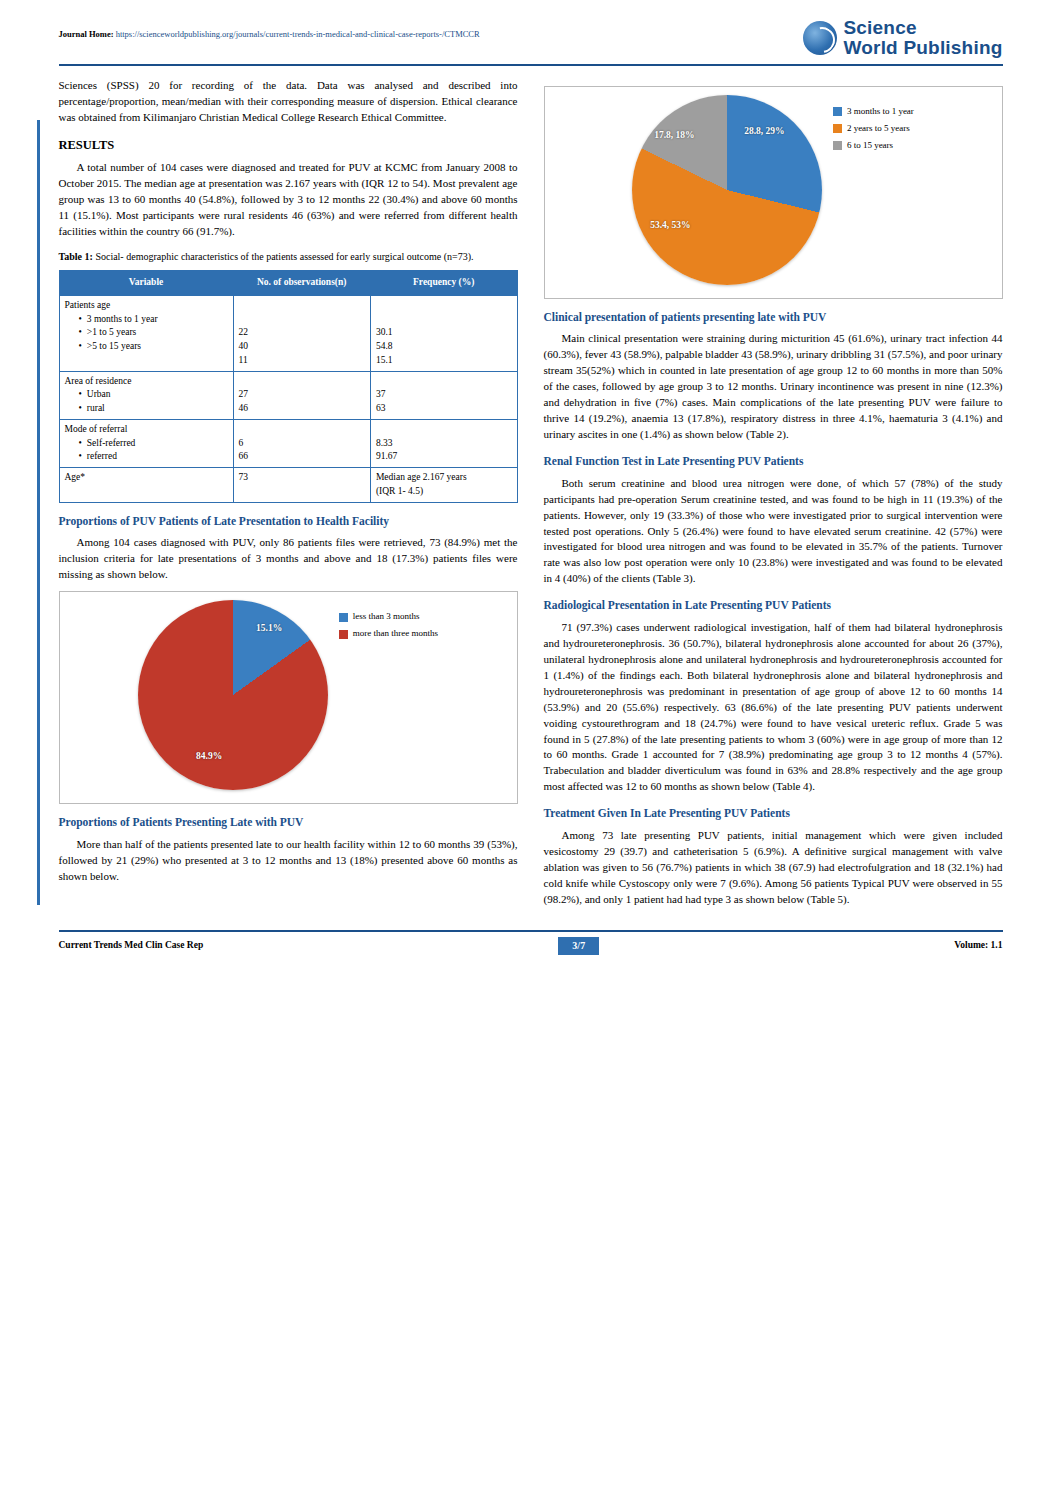Journal Home: https://scienceworldpublishing.org/journals/current-trends-in-medical-and-clinical-case-reports-/CTMCCR
Science
World Publishing
Sciences (SPSS) 20 for recording of the data. Data was analysed and described into percentage/proportion, mean/median with their corresponding measure of dispersion. Ethical clearance was obtained from Kilimanjaro Christian Medical College Research Ethical Committee.
RESULTS
A total number of 104 cases were diagnosed and treated for PUV at KCMC from January 2008 to October 2015. The median age at presentation was 2.167 years with (IQR 12 to 54). Most prevalent age group was 13 to 60 months 40 (54.8%), followed by 3 to 12 months 22 (30.4%) and above 60 months 11 (15.1%). Most participants were rural residents 46 (63%) and were referred from different health facilities within the country 66 (91.7%).
Table 1: Social- demographic characteristics of the patients assessed for early surgical outcome (n=73).
| Variable | No. of observations(n) | Frequency (%) |
| --- | --- | --- |
| Patients age 3 months to 1 year >1 to 5 years >5 to 15 years | 22 40 11 | 30.1 54.8 15.1 |
| Area of residence Urban rural | 27 46 | 37 63 |
| Mode of referral Self-referred referred | 6 66 | 8.33 91.67 |
| Age* | 73 | Median age 2.167 years (IQR 1- 4.5) |
Proportions of PUV Patients of Late Presentation to Health Facility
Among 104 cases diagnosed with PUV, only 86 patients files were retrieved, 73 (84.9%) met the inclusion criteria for late presentations of 3 months and above and 18 (17.3%) patients files were missing as shown below.
15.1%
84.9%
less than 3 months
more than three months
Proportions of Patients Presenting Late with PUV
More than half of the patients presented late to our health facility within 12 to 60 months 39 (53%), followed by 21 (29%) who presented at 3 to 12 months and 13 (18%) presented above 60 months as shown below.
28.8, 29%
53.4, 53%
17.8, 18%
3 months to 1 year
2 years to 5 years
6 to 15 years
Clinical presentation of patients presenting late with PUV
Main clinical presentation were straining during micturition 45 (61.6%), urinary tract infection 44 (60.3%), fever 43 (58.9%), palpable bladder 43 (58.9%), urinary dribbling 31 (57.5%), and poor urinary stream 35(52%) which in counted in late presentation of age group 12 to 60 months in more than 50% of the cases, followed by age group 3 to 12 months. Urinary incontinence was present in nine (12.3%) and dehydration in five (7%) cases. Main complications of the late presenting PUV were failure to thrive 14 (19.2%), anaemia 13 (17.8%), respiratory distress in three 4.1%, haematuria 3 (4.1%) and urinary ascites in one (1.4%) as shown below (Table 2).
Renal Function Test in Late Presenting PUV Patients
Both serum creatinine and blood urea nitrogen were done, of which 57 (78%) of the study participants had pre-operation Serum creatinine tested, and was found to be high in 11 (19.3%) of the patients. However, only 19 (33.3%) of those who were investigated prior to surgical intervention were tested post operations. Only 5 (26.4%) were found to have elevated serum creatinine. 42 (57%) were investigated for blood urea nitrogen and was found to be elevated in 35.7% of the patients. Turnover rate was also low post operation were only 10 (23.8%) were investigated and was found to be elevated in 4 (40%) of the clients (Table 3).
Radiological Presentation in Late Presenting PUV Patients
71 (97.3%) cases underwent radiological investigation, half of them had bilateral hydronephrosis and hydroureteronephrosis. 36 (50.7%), bilateral hydronephrosis alone accounted for about 26 (37%), unilateral hydronephrosis alone and unilateral hydronephrosis and hydroureteronephrosis accounted for 1 (1.4%) of the findings each. Both bilateral hydronephrosis alone and bilateral hydronephrosis and hydroureteronephrosis was predominant in presentation of age group of above 12 to 60 months 14 (53.9%) and 20 (55.6%) respectively. 63 (86.6%) of the late presenting PUV patients underwent voiding cystourethrogram and 18 (24.7%) were found to have vesical ureteric reflux. Grade 5 was found in 5 (27.8%) of the late presenting patients to whom 3 (60%) were in age group of more than 12 to 60 months. Grade 1 accounted for 7 (38.9%) predominating age group 3 to 12 months 4 (57%). Trabeculation and bladder diverticulum was found in 63% and 28.8% respectively and the age group most affected was 12 to 60 months as shown below (Table 4).
Treatment Given In Late Presenting PUV Patients
Among 73 late presenting PUV patients, initial management which were given included vesicostomy 29 (39.7) and catheterisation 5 (6.9%). A definitive surgical management with valve ablation was given to 56 (76.7%) patients in which 38 (67.9) had electrofulgration and 18 (32.1%) had cold knife while Cystoscopy only were 7 (9.6%). Among 56 patients Typical PUV were observed in 55 (98.2%), and only 1 patient had had type 3 as shown below (Table 5).
Current Trends Med Clin Case Rep
3/7
Volume: 1.1